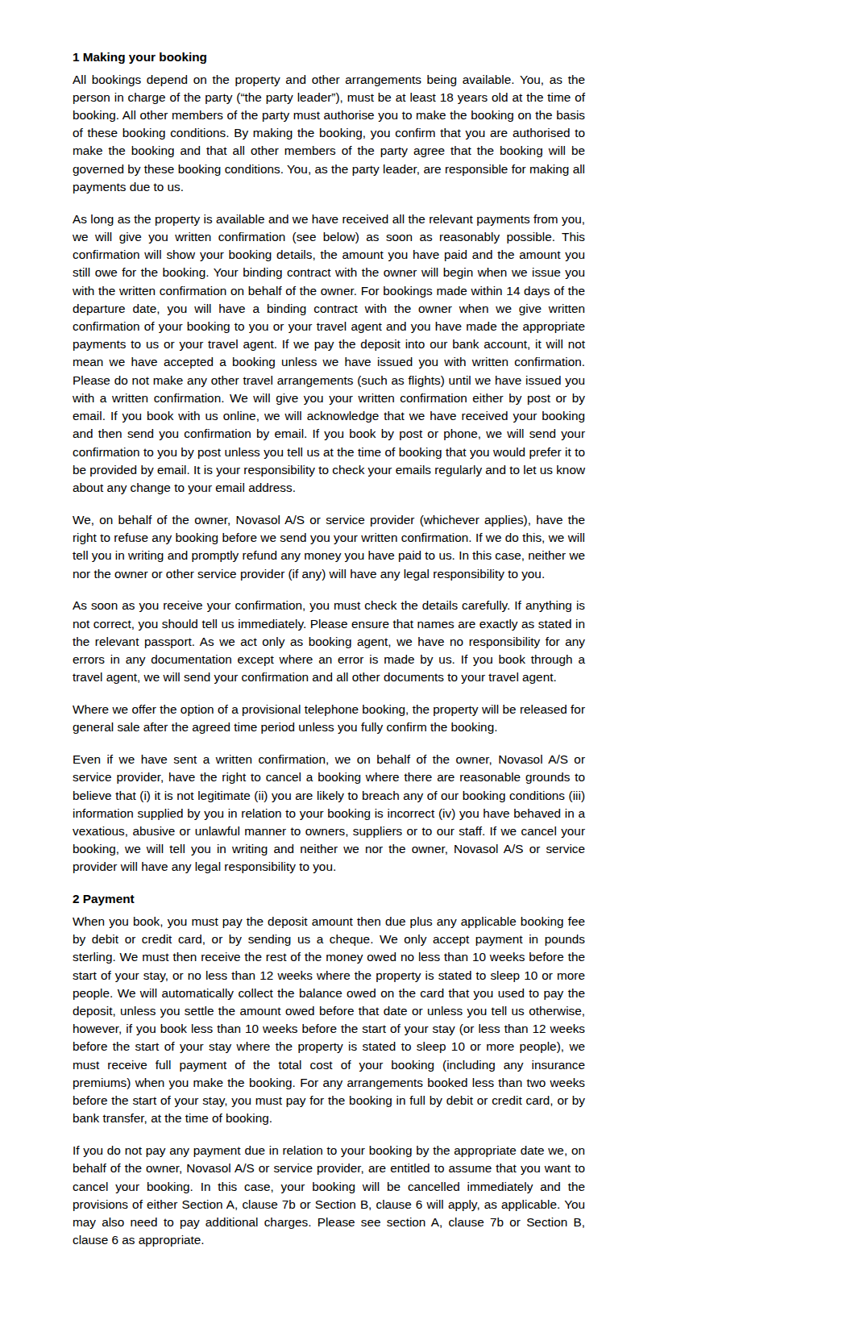1 Making your booking
All bookings depend on the property and other arrangements being available. You, as the person in charge of the party (“the party leader”), must be at least 18 years old at the time of booking. All other members of the party must authorise you to make the booking on the basis of these booking conditions. By making the booking, you confirm that you are authorised to make the booking and that all other members of the party agree that the booking will be governed by these booking conditions. You, as the party leader, are responsible for making all payments due to us.
As long as the property is available and we have received all the relevant payments from you, we will give you written confirmation (see below) as soon as reasonably possible. This confirmation will show your booking details, the amount you have paid and the amount you still owe for the booking. Your binding contract with the owner will begin when we issue you with the written confirmation on behalf of the owner. For bookings made within 14 days of the departure date, you will have a binding contract with the owner when we give written confirmation of your booking to you or your travel agent and you have made the appropriate payments to us or your travel agent. If we pay the deposit into our bank account, it will not mean we have accepted a booking unless we have issued you with written confirmation. Please do not make any other travel arrangements (such as flights) until we have issued you with a written confirmation. We will give you your written confirmation either by post or by email. If you book with us online, we will acknowledge that we have received your booking and then send you confirmation by email. If you book by post or phone, we will send your confirmation to you by post unless you tell us at the time of booking that you would prefer it to be provided by email. It is your responsibility to check your emails regularly and to let us know about any change to your email address.
We, on behalf of the owner, Novasol A/S or service provider (whichever applies), have the right to refuse any booking before we send you your written confirmation. If we do this, we will tell you in writing and promptly refund any money you have paid to us. In this case, neither we nor the owner or other service provider (if any) will have any legal responsibility to you.
As soon as you receive your confirmation, you must check the details carefully. If anything is not correct, you should tell us immediately. Please ensure that names are exactly as stated in the relevant passport. As we act only as booking agent, we have no responsibility for any errors in any documentation except where an error is made by us. If you book through a travel agent, we will send your confirmation and all other documents to your travel agent.
Where we offer the option of a provisional telephone booking, the property will be released for general sale after the agreed time period unless you fully confirm the booking.
Even if we have sent a written confirmation, we on behalf of the owner, Novasol A/S or service provider, have the right to cancel a booking where there are reasonable grounds to believe that (i) it is not legitimate (ii) you are likely to breach any of our booking conditions (iii) information supplied by you in relation to your booking is incorrect (iv) you have behaved in a vexatious, abusive or unlawful manner to owners, suppliers or to our staff. If we cancel your booking, we will tell you in writing and neither we nor the owner, Novasol A/S or service provider will have any legal responsibility to you.
2 Payment
When you book, you must pay the deposit amount then due plus any applicable booking fee by debit or credit card, or by sending us a cheque. We only accept payment in pounds sterling. We must then receive the rest of the money owed no less than 10 weeks before the start of your stay, or no less than 12 weeks where the property is stated to sleep 10 or more people. We will automatically collect the balance owed on the card that you used to pay the deposit, unless you settle the amount owed before that date or unless you tell us otherwise, however, if you book less than 10 weeks before the start of your stay (or less than 12 weeks before the start of your stay where the property is stated to sleep 10 or more people), we must receive full payment of the total cost of your booking (including any insurance premiums) when you make the booking. For any arrangements booked less than two weeks before the start of your stay, you must pay for the booking in full by debit or credit card, or by bank transfer, at the time of booking.
If you do not pay any payment due in relation to your booking by the appropriate date we, on behalf of the owner, Novasol A/S or service provider, are entitled to assume that you want to cancel your booking. In this case, your booking will be cancelled immediately and the provisions of either Section A, clause 7b or Section B, clause 6 will apply, as applicable. You may also need to pay additional charges. Please see section A, clause 7b or Section B, clause 6 as appropriate.